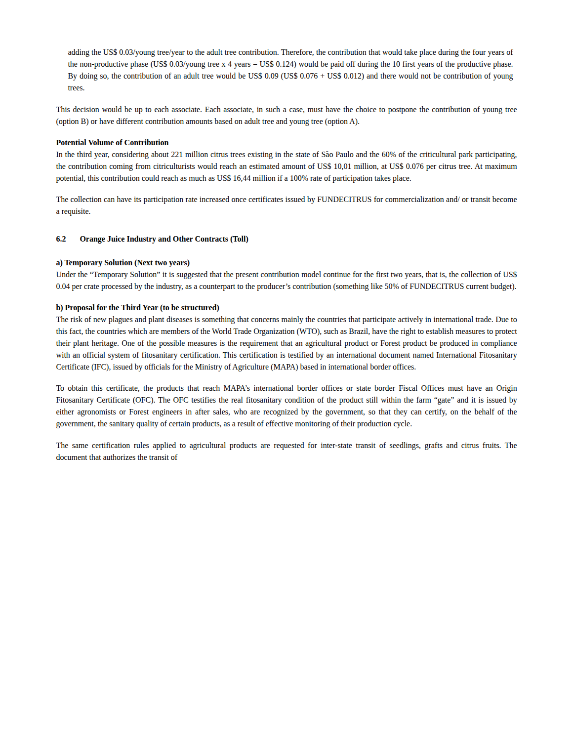adding the US$ 0.03/young tree/year to the adult tree contribution. Therefore, the contribution that would take place during the four years of the non-productive phase (US$ 0.03/young tree x 4 years = US$ 0.124) would be paid off during the 10 first years of the productive phase. By doing so, the contribution of an adult tree would be US$ 0.09 (US$ 0.076 + US$ 0.012) and there would not be contribution of young trees.
This decision would be up to each associate. Each associate, in such a case, must have the choice to postpone the contribution of young tree (option B) or have different contribution amounts based on adult tree and young tree (option A).
Potential Volume of Contribution
In the third year, considering about 221 million citrus trees existing in the state of São Paulo and the 60% of the criticultural park participating, the contribution coming from citriculturists would reach an estimated amount of US$ 10,01 million, at US$ 0.076 per citrus tree. At maximum potential, this contribution could reach as much as US$ 16,44 million if a 100% rate of participation takes place.
The collection can have its participation rate increased once certificates issued by FUNDECITRUS for commercialization and/ or transit become a requisite.
6.2 Orange Juice Industry and Other Contracts (Toll)
a) Temporary Solution (Next two years)
Under the “Temporary Solution” it is suggested that the present contribution model continue for the first two years, that is, the collection of US$ 0.04 per crate processed by the industry, as a counterpart to the producer’s contribution (something like 50% of FUNDECITRUS current budget).
b) Proposal for the Third Year (to be structured)
The risk of new plagues and plant diseases is something that concerns mainly the countries that participate actively in international trade. Due to this fact, the countries which are members of the World Trade Organization (WTO), such as Brazil, have the right to establish measures to protect their plant heritage. One of the possible measures is the requirement that an agricultural product or Forest product be produced in compliance with an official system of fitosanitary certification. This certification is testified by an international document named International Fitosanitary Certificate (IFC), issued by officials for the Ministry of Agriculture (MAPA) based in international border offices.
To obtain this certificate, the products that reach MAPA’s international border offices or state border Fiscal Offices must have an Origin Fitosanitary Certificate (OFC). The OFC testifies the real fitosanitary condition of the product still within the farm “gate” and it is issued by either agronomists or Forest engineers in after sales, who are recognized by the government, so that they can certify, on the behalf of the government, the sanitary quality of certain products, as a result of effective monitoring of their production cycle.
The same certification rules applied to agricultural products are requested for inter-state transit of seedlings, grafts and citrus fruits. The document that authorizes the transit of